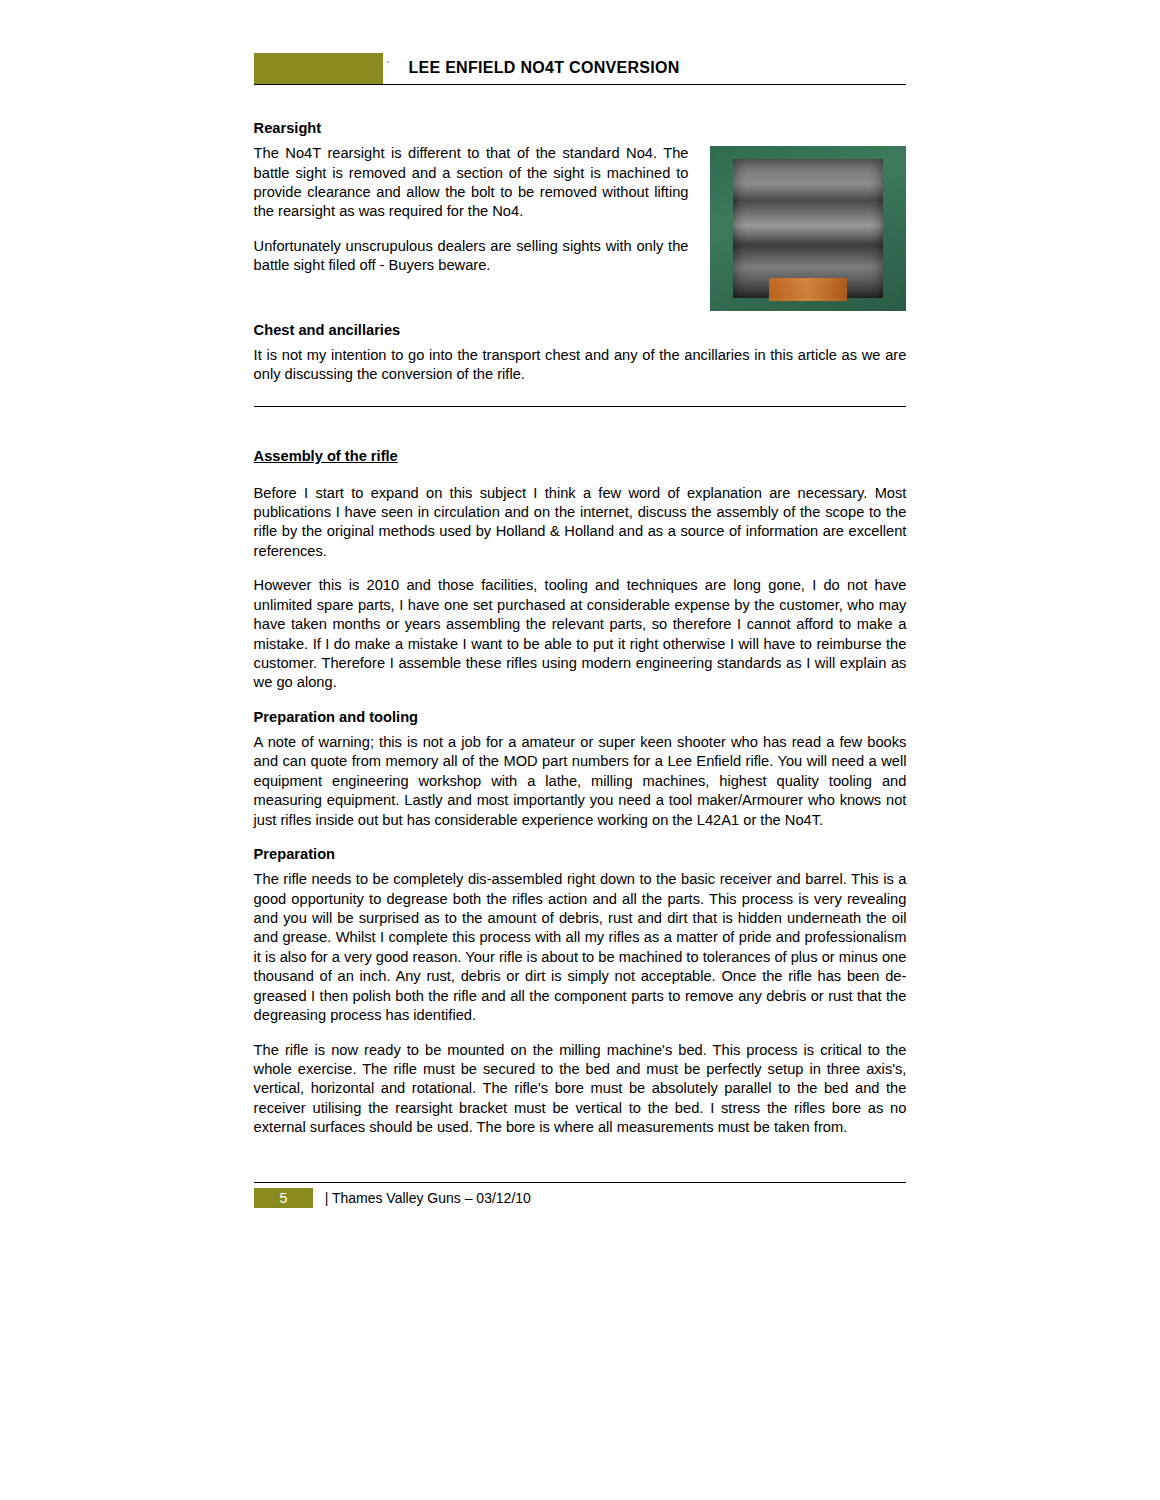,
LEE ENFIELD NO4T CONVERSION
Rearsight
The No4T rearsight is different to that of the standard No4. The battle sight is removed and a section of the sight is machined to provide clearance and allow the bolt to be removed without lifting the rearsight as was required for the No4.
Unfortunately unscrupulous dealers are selling sights with only the battle sight filed off - Buyers beware.
Chest and ancillaries
It is not my intention to go into the transport chest and any of the ancillaries in this article as we are only discussing the conversion of the rifle.
Assembly of the rifle
Before I start to expand on this subject I think a few word of explanation are necessary. Most publications I have seen in circulation and on the internet, discuss the assembly of the scope to the rifle by the original methods used by Holland & Holland and as a source of information are excellent references.
However this is 2010 and those facilities, tooling and techniques are long gone, I do not have unlimited spare parts, I have one set purchased at considerable expense by the customer, who may have taken months or years assembling the relevant parts, so therefore I cannot afford to make a mistake. If I do make a mistake I want to be able to put it right otherwise I will have to reimburse the customer. Therefore I assemble these rifles using modern engineering standards as I will explain as we go along.
Preparation and tooling
A note of warning; this is not a job for a amateur or super keen shooter who has read a few books and can quote from memory all of the MOD part numbers for a Lee Enfield rifle. You will need a well equipment engineering workshop with a lathe, milling machines, highest quality tooling and measuring equipment. Lastly and most importantly you need a tool maker/Armourer who knows not just rifles inside out but has considerable experience working on the L42A1 or the No4T.
Preparation
The rifle needs to be completely dis-assembled right down to the basic receiver and barrel. This is a good opportunity to degrease both the rifles action and all the parts. This process is very revealing and you will be surprised as to the amount of debris, rust and dirt that is hidden underneath the oil and grease. Whilst I complete this process with all my rifles as a matter of pride and professionalism it is also for a very good reason. Your rifle is about to be machined to tolerances of plus or minus one thousand of an inch. Any rust, debris or dirt is simply not acceptable. Once the rifle has been de-greased I then polish both the rifle and all the component parts to remove any debris or rust that the degreasing process has identified.
The rifle is now ready to be mounted on the milling machine's bed. This process is critical to the whole exercise. The rifle must be secured to the bed and must be perfectly setup in three axis's, vertical, horizontal and rotational. The rifle's bore must be absolutely parallel to the bed and the receiver utilising the rearsight bracket must be vertical to the bed. I stress the rifles bore as no external surfaces should be used. The bore is where all measurements must be taken from.
5
| Thames Valley Guns – 03/12/10